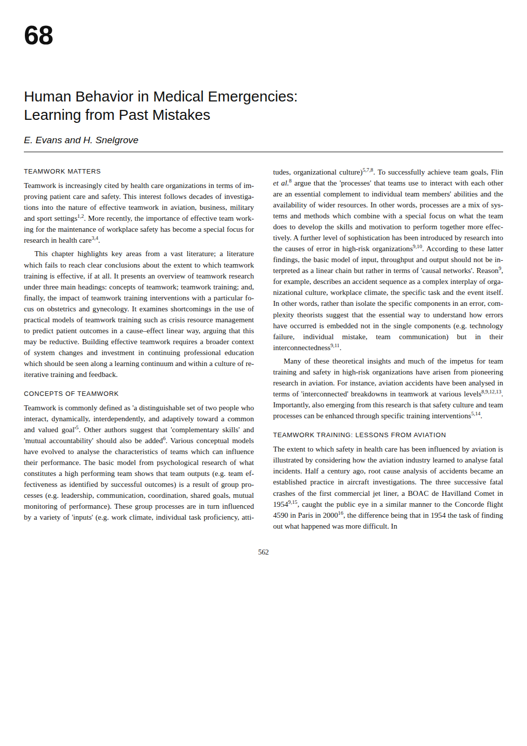68
Human Behavior in Medical Emergencies:
Learning from Past Mistakes
E. Evans and H. Snelgrove
Teamwork matters
Teamwork is increasingly cited by health care organizations in terms of improving patient care and safety. This interest follows decades of investigations into the nature of effective teamwork in aviation, business, military and sport settings1,2. More recently, the importance of effective team working for the maintenance of workplace safety has become a special focus for research in health care3,4.
This chapter highlights key areas from a vast literature; a literature which fails to reach clear conclusions about the extent to which teamwork training is effective, if at all. It presents an overview of teamwork research under three main headings: concepts of teamwork; teamwork training; and, finally, the impact of teamwork training interventions with a particular focus on obstetrics and gynecology. It examines shortcomings in the use of practical models of teamwork training such as crisis resource management to predict patient outcomes in a cause–effect linear way, arguing that this may be reductive. Building effective teamwork requires a broader context of system changes and investment in continuing professional education which should be seen along a learning continuum and within a culture of reiterative training and feedback.
Concepts of teamwork
Teamwork is commonly defined as 'a distinguishable set of two people who interact, dynamically, interdependently, and adaptively toward a common and valued goal'5. Other authors suggest that 'complementary skills' and 'mutual accountability' should also be added6. Various conceptual models have evolved to analyse the characteristics of teams which can influence their performance. The basic model from psychological research of what constitutes a high performing team shows that team outputs (e.g. team effectiveness as identified by successful outcomes) is a result of group processes (e.g. leadership, communication, coordination, shared goals, mutual monitoring of performance). These group processes are in turn influenced by a variety of 'inputs' (e.g. work climate, individual task proficiency, attitudes, organizational culture)5,7,8. To successfully achieve team goals, Flin et al.8 argue that the 'processes' that teams use to interact with each other are an essential complement to individual team members' abilities and the availability of wider resources. In other words, processes are a mix of systems and methods which combine with a special focus on what the team does to develop the skills and motivation to perform together more effectively. A further level of sophistication has been introduced by research into the causes of error in high-risk organizations9,10. According to these latter findings, the basic model of input, throughput and output should not be interpreted as a linear chain but rather in terms of 'causal networks'. Reason9, for example, describes an accident sequence as a complex interplay of organizational culture, workplace climate, the specific task and the event itself. In other words, rather than isolate the specific components in an error, complexity theorists suggest that the essential way to understand how errors have occurred is embedded not in the single components (e.g. technology failure, individual mistake, team communication) but in their interconnectedness9,11.
Many of these theoretical insights and much of the impetus for team training and safety in high-risk organizations have arisen from pioneering research in aviation. For instance, aviation accidents have been analysed in terms of 'interconnected' breakdowns in teamwork at various levels8,9,12,13. Importantly, also emerging from this research is that safety culture and team processes can be enhanced through specific training interventions5,14.
Teamwork training: lessons from aviation
The extent to which safety in health care has been influenced by aviation is illustrated by considering how the aviation industry learned to analyse fatal incidents. Half a century ago, root cause analysis of accidents became an established practice in aircraft investigations. The three successive fatal crashes of the first commercial jet liner, a BOAC de Havilland Comet in 19549,15, caught the public eye in a similar manner to the Concorde flight 4590 in Paris in 200016, the difference being that in 1954 the task of finding out what happened was more difficult. In
562